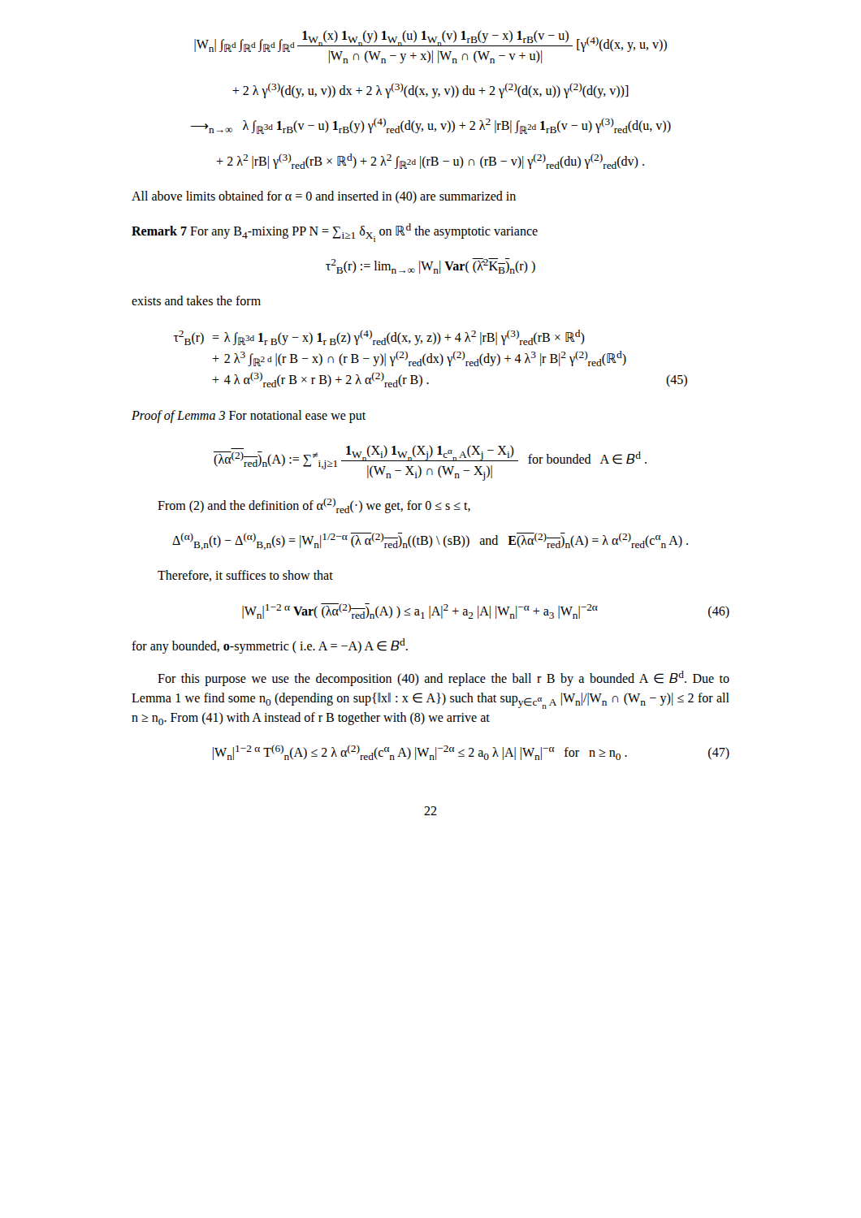|Wn| ∫ℝd ∫ℝd ∫ℝd ∫ℝd 1Wn(x) 1Wn(y) 1Wn(u) 1Wn(v) 1rB(y − x) 1rB(v − u)|Wn ∩ (Wn − y + x)| |Wn ∩ (Wn − v + u)| [γ(4)(d(x, y, u, v))
+ 2 λ γ(3)(d(y, u, v)) dx + 2 λ γ(3)(d(x, y, v)) du + 2 γ(2)(d(x, u)) γ(2)(d(y, v))]
⟶n→∞ λ ∫ℝ3d 1rB(v − u) 1rB(y) γ(4)red(d(y, u, v)) + 2 λ2 |rB| ∫ℝ2d 1rB(v − u) γ(3)red(d(u, v))
+ 2 λ2 |rB| γ(3)red(rB × ℝd) + 2 λ2 ∫ℝ2d |(rB − u) ∩ (rB − v)| γ(2)red(du) γ(2)red(dv) .
All above limits obtained for α = 0 and inserted in (40) are summarized in
Remark 7 For any B4-mixing PP N = ∑i≥1 δXi on ℝd the asymptotic variance
τ2B(r) := limn→∞ |Wn| Var( (λ̂2KB)n(r) )
exists and takes the form
| τ 2 B (r) | = | λ ∫ ℝ 3d 1 r B (y − x) 1 r B (z) γ (4) red (d(x, y, z)) + 4 λ 2 /rB/ γ (3) red (rB × ℝ d ) | |
| | + | 2 λ 3 ∫ ℝ 2 d /(r B − x) ∩ (r B − y)/ γ (2) red (dx) γ (2) red (dy) + 4 λ 3 /r B/ 2 γ (2) red (ℝ d ) | |
| | + | 4 λ α (3) red (r B × r B) + 2 λ α (2) red (r B) . | (45) |
Proof of Lemma 3 For notational ease we put
(λα(2)red)n(A) := ∑≠i,j≥1 1Wn(Xi) 1Wn(Xj) 1cαn A(Xj − Xi)|(Wn − Xi) ∩ (Wn − Xj)| for bounded A ∈ 𝐵d .
From (2) and the definition of α(2)red(·) we get, for 0 ≤ s ≤ t,
Δ(α)B,n(t) − Δ(α)B,n(s) = |Wn|1/2−α (λ α(2)red)n((tB) \ (sB)) and E(λα(2)red)n(A) = λ α(2)red(cαn A) .
Therefore, it suffices to show that
|Wn|1−2 α Var( (λα(2)red)n(A) ) ≤ a1 |A|2 + a2 |A| |Wn|−α + a3 |Wn|−2α (46)
for any bounded, o-symmetric ( i.e. A = −A) A ∈ 𝐵d.
For this purpose we use the decomposition (40) and replace the ball r B by a bounded A ∈ 𝐵d. Due to Lemma 1 we find some n0 (depending on sup{‖x‖ : x ∈ A}) such that supy∈cαn A |Wn|/|Wn ∩ (Wn − y)| ≤ 2 for all n ≥ n0. From (41) with A instead of r B together with (8) we arrive at
|Wn|1−2 α T(6)n(A) ≤ 2 λ α(2)red(cαn A) |Wn|−2α ≤ 2 a0 λ |A| |Wn|−α for n ≥ n0 . (47)
22